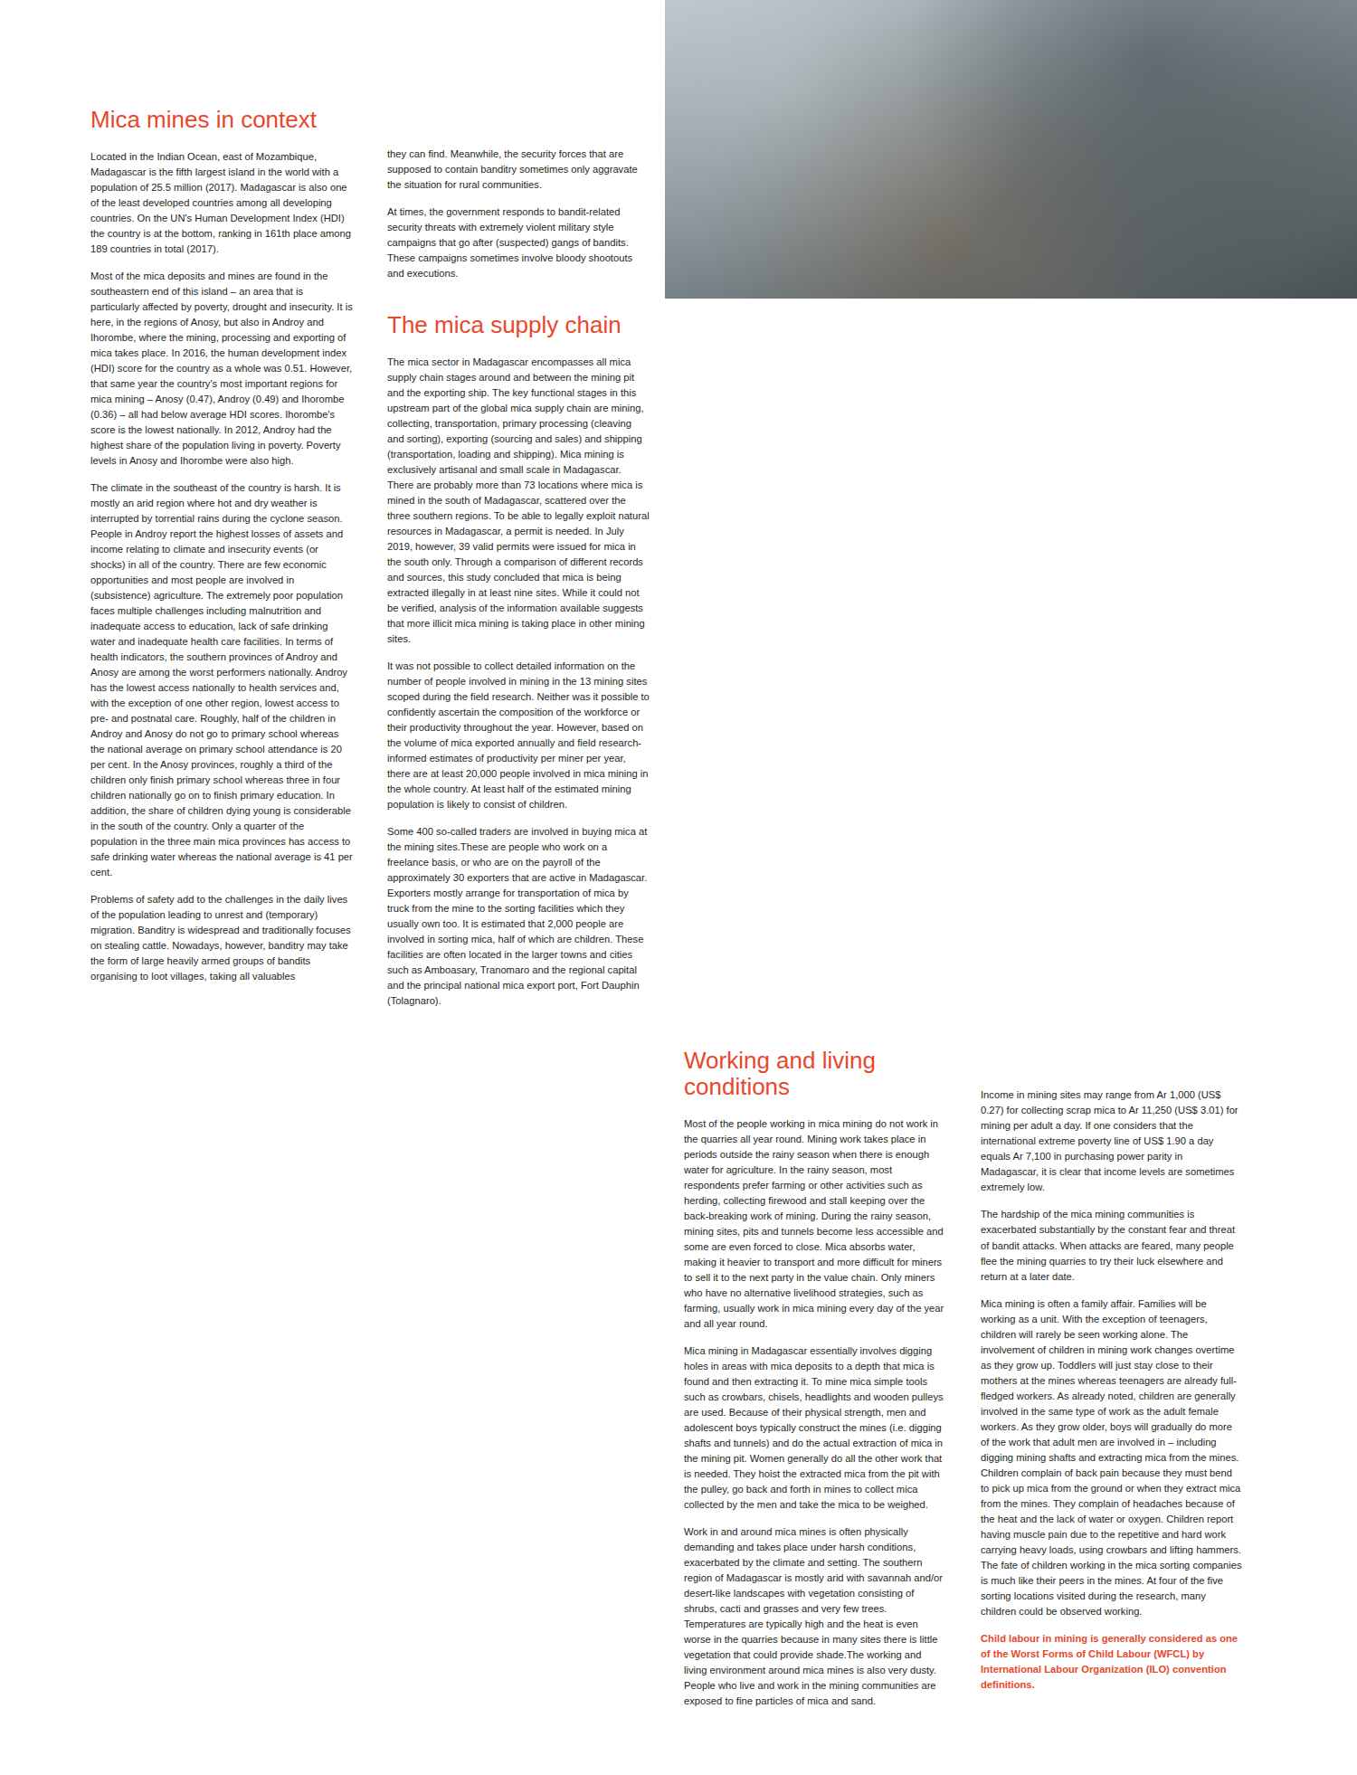Mica mines in context
Located in the Indian Ocean, east of Mozambique, Madagascar is the fifth largest island in the world with a population of 25.5 million (2017). Madagascar is also one of the least developed countries among all developing countries. On the UN's Human Development Index (HDI) the country is at the bottom, ranking in 161th place among 189 countries in total (2017).
Most of the mica deposits and mines are found in the southeastern end of this island – an area that is particularly affected by poverty, drought and insecurity. It is here, in the regions of Anosy, but also in Androy and Ihorombe, where the mining, processing and exporting of mica takes place. In 2016, the human development index (HDI) score for the country as a whole was 0.51. However, that same year the country's most important regions for mica mining – Anosy (0.47), Androy (0.49) and Ihorombe (0.36) – all had below average HDI scores. Ihorombe's score is the lowest nationally. In 2012, Androy had the highest share of the population living in poverty. Poverty levels in Anosy and Ihorombe were also high.
The climate in the southeast of the country is harsh. It is mostly an arid region where hot and dry weather is interrupted by torrential rains during the cyclone season. People in Androy report the highest losses of assets and income relating to climate and insecurity events (or shocks) in all of the country. There are few economic opportunities and most people are involved in (subsistence) agriculture. The extremely poor population faces multiple challenges including malnutrition and inadequate access to education, lack of safe drinking water and inadequate health care facilities. In terms of health indicators, the southern provinces of Androy and Anosy are among the worst performers nationally. Androy has the lowest access nationally to health services and, with the exception of one other region, lowest access to pre- and postnatal care. Roughly, half of the children in Androy and Anosy do not go to primary school whereas the national average on primary school attendance is 20 per cent. In the Anosy provinces, roughly a third of the children only finish primary school whereas three in four children nationally go on to finish primary education. In addition, the share of children dying young is considerable in the south of the country. Only a quarter of the population in the three main mica provinces has access to safe drinking water whereas the national average is 41 per cent.
Problems of safety add to the challenges in the daily lives of the population leading to unrest and (temporary) migration. Banditry is widespread and traditionally focuses on stealing cattle. Nowadays, however, banditry may take the form of large heavily armed groups of bandits organising to loot villages, taking all valuables
they can find. Meanwhile, the security forces that are supposed to contain banditry sometimes only aggravate the situation for rural communities.
At times, the government responds to bandit-related security threats with extremely violent military style campaigns that go after (suspected) gangs of bandits. These campaigns sometimes involve bloody shootouts and executions.
The mica supply chain
The mica sector in Madagascar encompasses all mica supply chain stages around and between the mining pit and the exporting ship. The key functional stages in this upstream part of the global mica supply chain are mining, collecting, transportation, primary processing (cleaving and sorting), exporting (sourcing and sales) and shipping (transportation, loading and shipping). Mica mining is exclusively artisanal and small scale in Madagascar. There are probably more than 73 locations where mica is mined in the south of Madagascar, scattered over the three southern regions. To be able to legally exploit natural resources in Madagascar, a permit is needed. In July 2019, however, 39 valid permits were issued for mica in the south only. Through a comparison of different records and sources, this study concluded that mica is being extracted illegally in at least nine sites. While it could not be verified, analysis of the information available suggests that more illicit mica mining is taking place in other mining sites.
It was not possible to collect detailed information on the number of people involved in mining in the 13 mining sites scoped during the field research. Neither was it possible to confidently ascertain the composition of the workforce or their productivity throughout the year. However, based on the volume of mica exported annually and field research-informed estimates of productivity per miner per year, there are at least 20,000 people involved in mica mining in the whole country. At least half of the estimated mining population is likely to consist of children.
Some 400 so-called traders are involved in buying mica at the mining sites.These are people who work on a freelance basis, or who are on the payroll of the approximately 30 exporters that are active in Madagascar. Exporters mostly arrange for transportation of mica by truck from the mine to the sorting facilities which they usually own too. It is estimated that 2,000 people are involved in sorting mica, half of which are children. These facilities are often located in the larger towns and cities such as Amboasary, Tranomaro and the regional capital and the principal national mica export port, Fort Dauphin (Tolagnaro).
Working and living conditions
Most of the people working in mica mining do not work in the quarries all year round. Mining work takes place in periods outside the rainy season when there is enough water for agriculture. In the rainy season, most respondents prefer farming or other activities such as herding, collecting firewood and stall keeping over the back-breaking work of mining. During the rainy season, mining sites, pits and tunnels become less accessible and some are even forced to close. Mica absorbs water, making it heavier to transport and more difficult for miners to sell it to the next party in the value chain. Only miners who have no alternative livelihood strategies, such as farming, usually work in mica mining every day of the year and all year round.
Mica mining in Madagascar essentially involves digging holes in areas with mica deposits to a depth that mica is found and then extracting it. To mine mica simple tools such as crowbars, chisels, headlights and wooden pulleys are used. Because of their physical strength, men and adolescent boys typically construct the mines (i.e. digging shafts and tunnels) and do the actual extraction of mica in the mining pit. Women generally do all the other work that is needed. They hoist the extracted mica from the pit with the pulley, go back and forth in mines to collect mica collected by the men and take the mica to be weighed.
Work in and around mica mines is often physically demanding and takes place under harsh conditions, exacerbated by the climate and setting. The southern region of Madagascar is mostly arid with savannah and/or desert-like landscapes with vegetation consisting of shrubs, cacti and grasses and very few trees. Temperatures are typically high and the heat is even worse in the quarries because in many sites there is little vegetation that could provide shade.The working and living environment around mica mines is also very dusty. People who live and work in the mining communities are exposed to fine particles of mica and sand.
Income in mining sites may range from Ar 1,000 (US$ 0.27) for collecting scrap mica to Ar 11,250 (US$ 3.01) for mining per adult a day. If one considers that the international extreme poverty line of US$ 1.90 a day equals Ar 7,100 in purchasing power parity in Madagascar, it is clear that income levels are sometimes extremely low.
The hardship of the mica mining communities is exacerbated substantially by the constant fear and threat of bandit attacks. When attacks are feared, many people flee the mining quarries to try their luck elsewhere and return at a later date.
Mica mining is often a family affair. Families will be working as a unit. With the exception of teenagers, children will rarely be seen working alone. The involvement of children in mining work changes overtime as they grow up. Toddlers will just stay close to their mothers at the mines whereas teenagers are already full-fledged workers. As already noted, children are generally involved in the same type of work as the adult female workers. As they grow older, boys will gradually do more of the work that adult men are involved in – including digging mining shafts and extracting mica from the mines. Children complain of back pain because they must bend to pick up mica from the ground or when they extract mica from the mines. They complain of headaches because of the heat and the lack of water or oxygen. Children report having muscle pain due to the repetitive and hard work carrying heavy loads, using crowbars and lifting hammers. The fate of children working in the mica sorting companies is much like their peers in the mines. At four of the five sorting locations visited during the research, many children could be observed working.
Child labour in mining is generally considered as one of the Worst Forms of Child Labour (WFCL) by International Labour Organization (ILO) convention definitions.